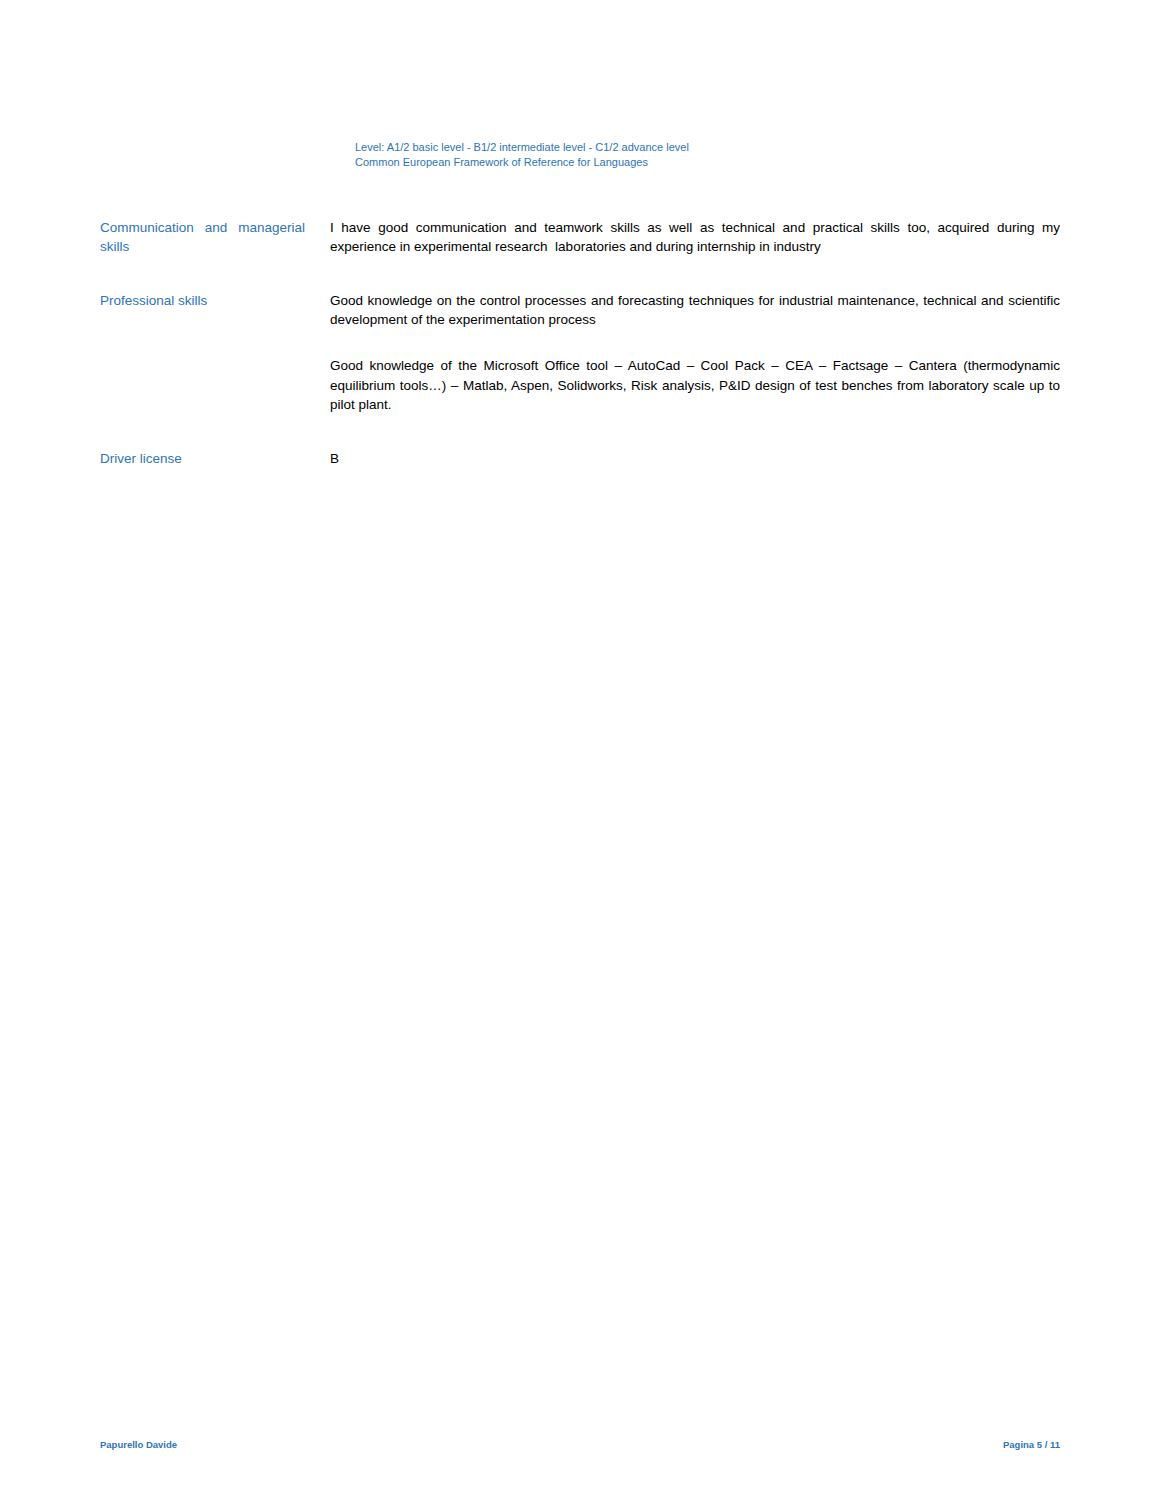Level: A1/2 basic level - B1/2 intermediate level - C1/2 advance level
Common European Framework of Reference for Languages
Communication and managerial skills
I have good communication and teamwork skills as well as technical and practical skills too, acquired during my experience in experimental research laboratories and during internship in industry
Professional skills
Good knowledge on the control processes and forecasting techniques for industrial maintenance, technical and scientific development of the experimentation process
Good knowledge of the Microsoft Office tool – AutoCad – Cool Pack – CEA – Factsage – Cantera (thermodynamic equilibrium tools…) – Matlab, Aspen, Solidworks, Risk analysis, P&ID design of test benches from laboratory scale up to pilot plant.
Driver license
B
Papurello Davide Pagina 5 / 11